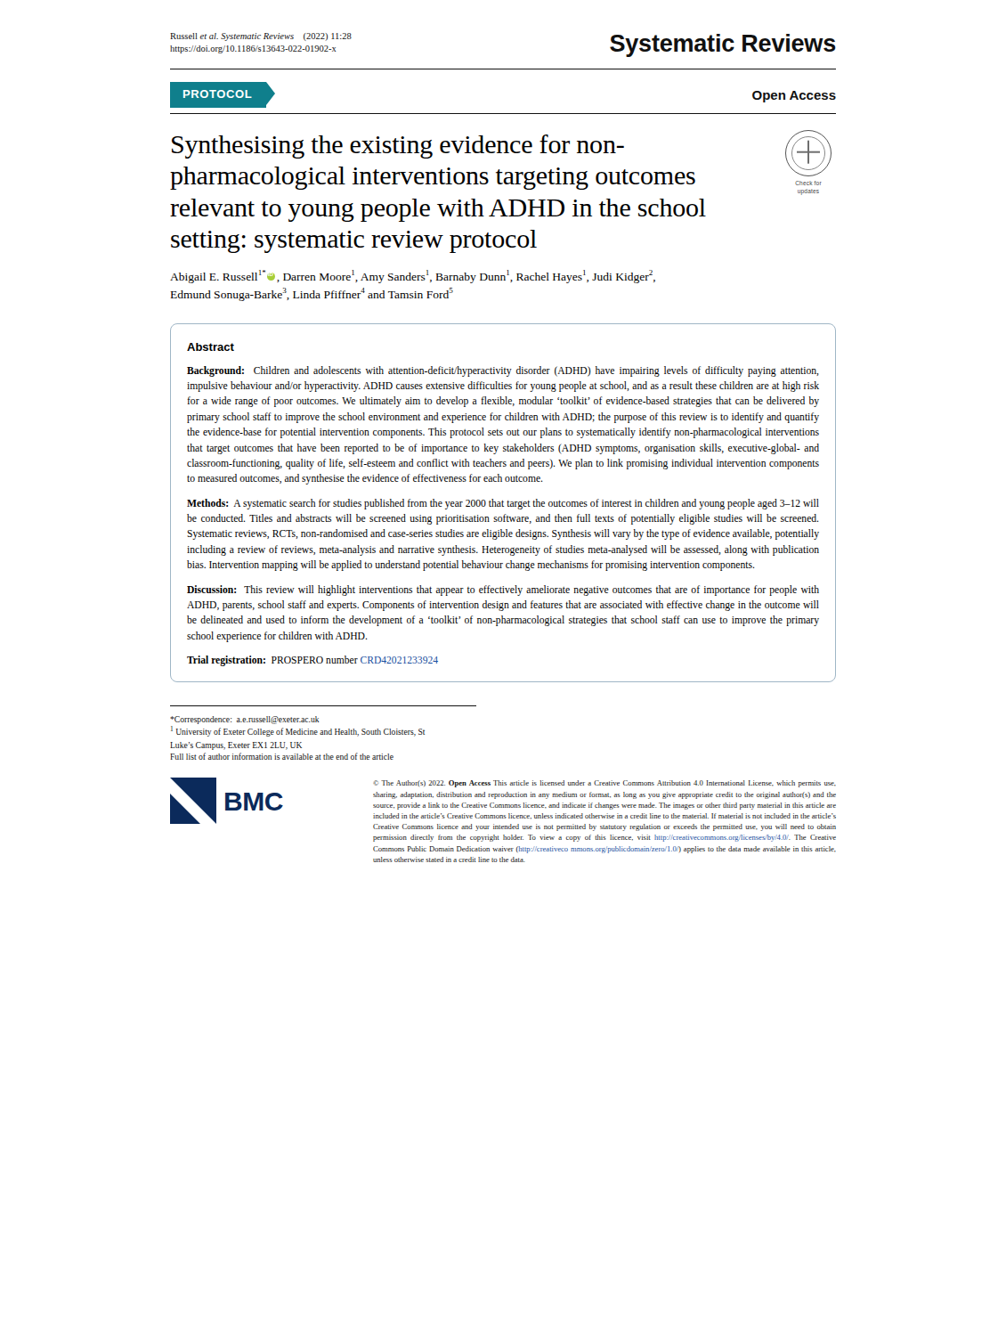Russell et al. Systematic Reviews (2022) 11:28 https://doi.org/10.1186/s13643-022-01902-x
Systematic Reviews
PROTOCOL Open Access
Synthesising the existing evidence for non-pharmacological interventions targeting outcomes relevant to young people with ADHD in the school setting: systematic review protocol
Check for
updates
Abigail E. Russell1* , Darren Moore1, Amy Sanders1, Barnaby Dunn1, Rachel Hayes1, Judi Kidger2,
Edmund Sonuga-Barke3, Linda Pfiffner4 and Tamsin Ford5
Abstract
Background: Children and adolescents with attention-deficit/hyperactivity disorder (ADHD) have impairing levels of difficulty paying attention, impulsive behaviour and/or hyperactivity. ADHD causes extensive difficulties for young people at school, and as a result these children are at high risk for a wide range of poor outcomes. We ultimately aim to develop a flexible, modular ‘toolkit’ of evidence-based strategies that can be delivered by primary school staff to improve the school environment and experience for children with ADHD; the purpose of this review is to identify and quantify the evidence-base for potential intervention components. This protocol sets out our plans to systematically identify non-pharmacological interventions that target outcomes that have been reported to be of importance to key stakeholders (ADHD symptoms, organisation skills, executive-global- and classroom-functioning, quality of life, self-esteem and conflict with teachers and peers). We plan to link promising individual intervention components to measured outcomes, and synthesise the evidence of effectiveness for each outcome.
Methods: A systematic search for studies published from the year 2000 that target the outcomes of interest in children and young people aged 3–12 will be conducted. Titles and abstracts will be screened using prioritisation software, and then full texts of potentially eligible studies will be screened. Systematic reviews, RCTs, non-randomised and case-series studies are eligible designs. Synthesis will vary by the type of evidence available, potentially including a review of reviews, meta-analysis and narrative synthesis. Heterogeneity of studies meta-analysed will be assessed, along with publication bias. Intervention mapping will be applied to understand potential behaviour change mechanisms for promising intervention components.
Discussion: This review will highlight interventions that appear to effectively ameliorate negative outcomes that are of importance for people with ADHD, parents, school staff and experts. Components of intervention design and features that are associated with effective change in the outcome will be delineated and used to inform the development of a ‘toolkit’ of non-pharmacological strategies that school staff can use to improve the primary school experience for children with ADHD.
Trial registration: PROSPERO number CRD42021233924
*Correspondence: a.e.russell@exeter.ac.uk
1 University of Exeter College of Medicine and Health, South Cloisters, St
Luke’s Campus, Exeter EX1 2LU, UK
Full list of author information is available at the end of the article
BMC
© The Author(s) 2022. Open Access This article is licensed under a Creative Commons Attribution 4.0 International License, which permits use, sharing, adaptation, distribution and reproduction in any medium or format, as long as you give appropriate credit to the original author(s) and the source, provide a link to the Creative Commons licence, and indicate if changes were made. The images or other third party material in this article are included in the article’s Creative Commons licence, unless indicated otherwise in a credit line to the material. If material is not included in the article’s Creative Commons licence and your intended use is not permitted by statutory regulation or exceeds the permitted use, you will need to obtain permission directly from the copyright holder. To view a copy of this licence, visit http://creativecommons.org/licenses/by/4.0/. The Creative Commons Public Domain Dedication waiver (http://creativeco mmons.org/publicdomain/zero/1.0/) applies to the data made available in this article, unless otherwise stated in a credit line to the data.